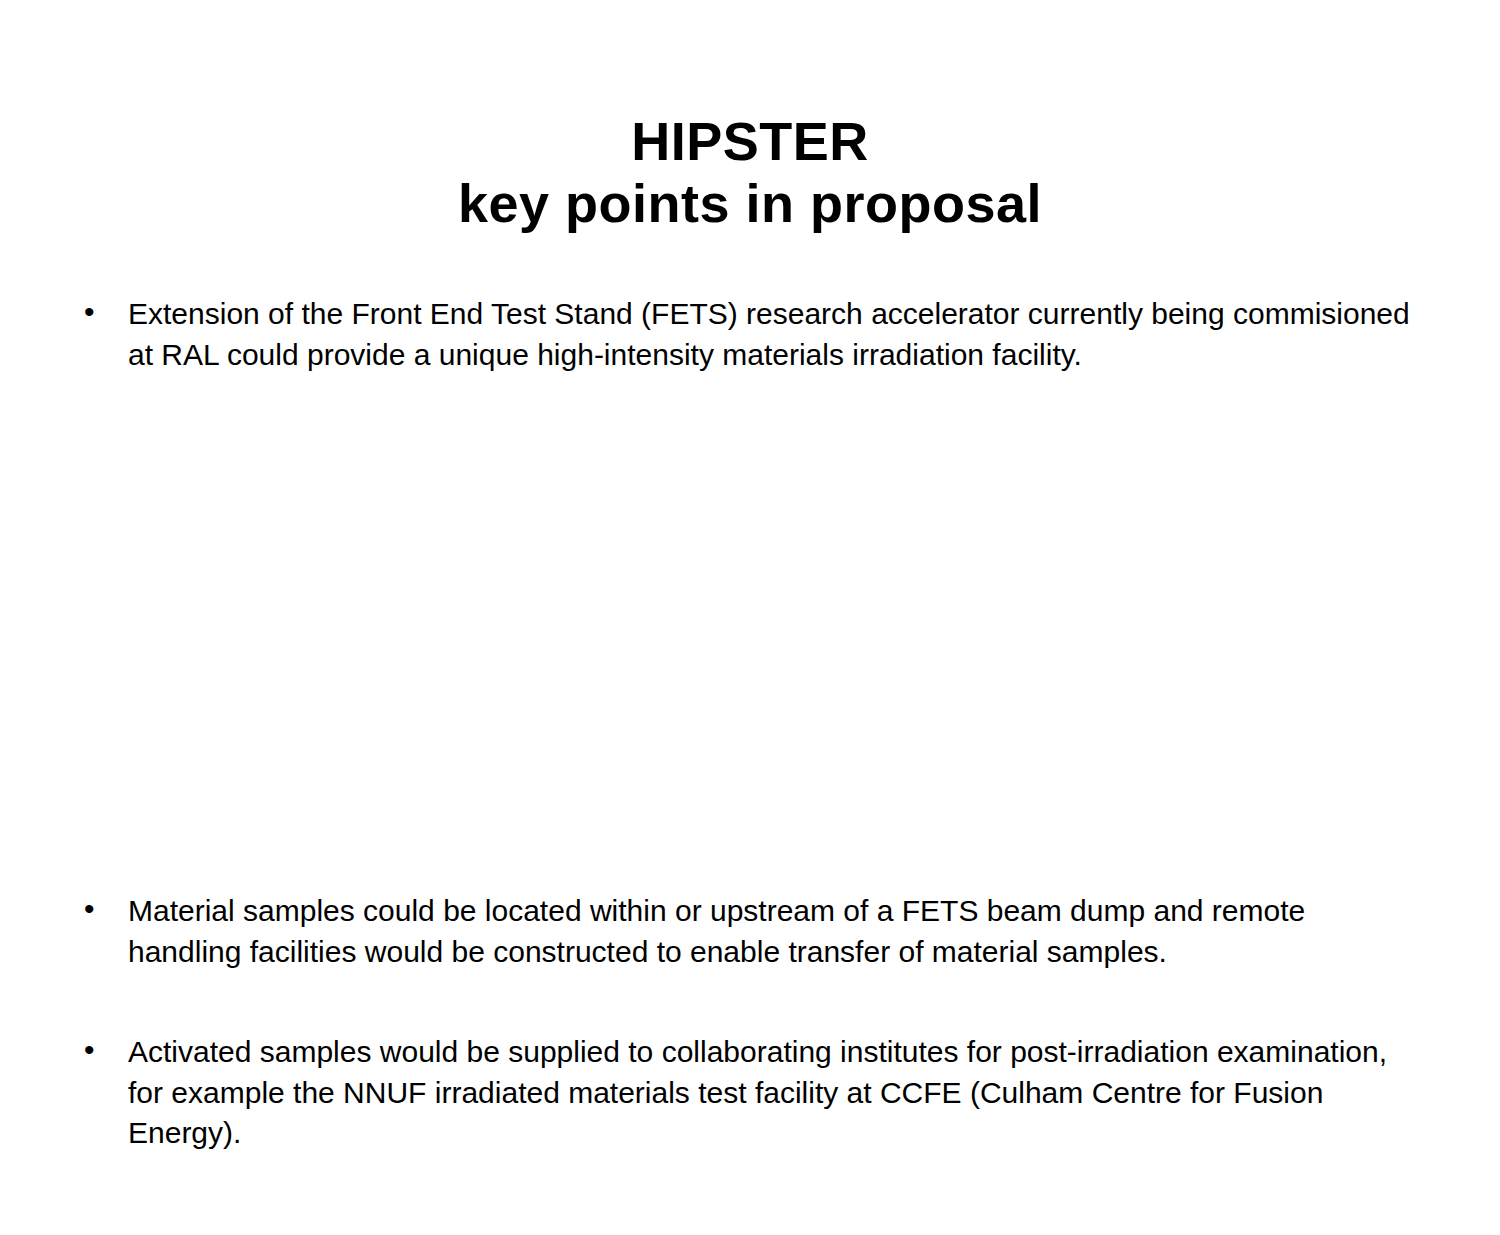HIPSTER
key points in proposal
Extension of the Front End Test Stand (FETS) research accelerator currently being commisioned at RAL could provide a unique high-intensity materials irradiation facility.
Material samples could be located within or upstream of a FETS beam dump and remote handling facilities would be constructed to enable transfer of material samples.
Activated samples would be supplied to collaborating institutes for post-irradiation examination, for example the NNUF irradiated materials test facility at CCFE (Culham Centre for Fusion Energy).